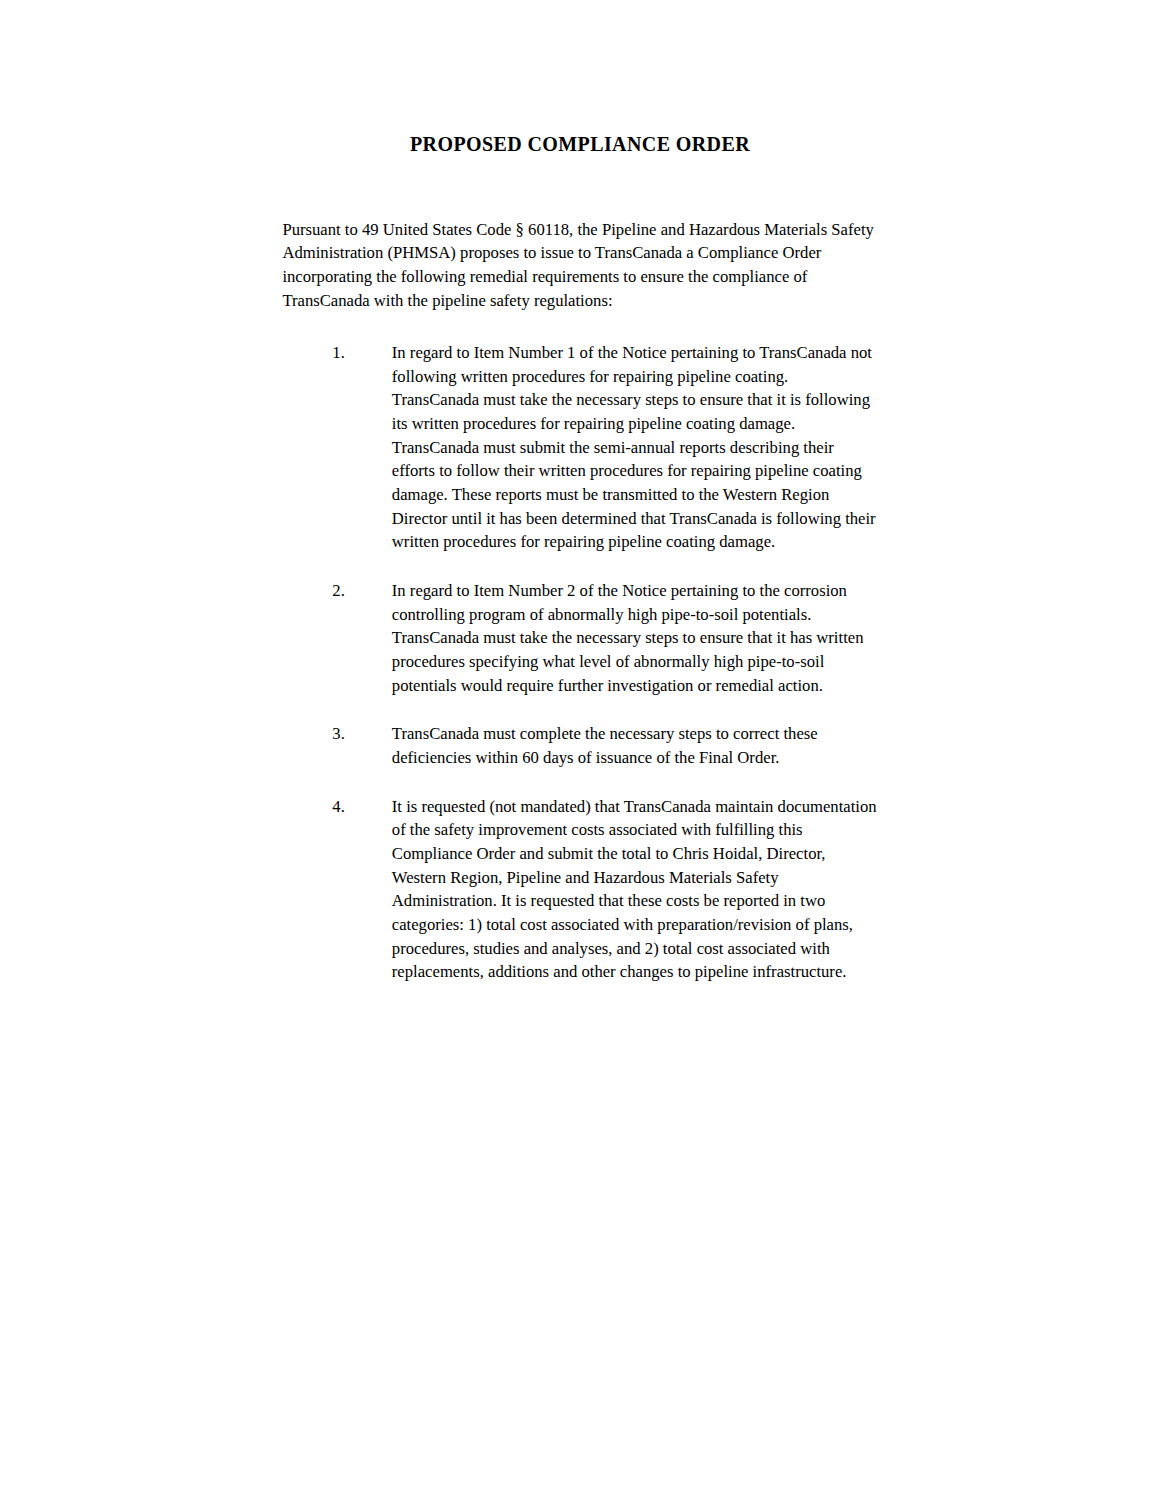PROPOSED COMPLIANCE ORDER
Pursuant to 49 United States Code § 60118, the Pipeline and Hazardous Materials Safety Administration (PHMSA) proposes to issue to TransCanada a Compliance Order incorporating the following remedial requirements to ensure the compliance of TransCanada with the pipeline safety regulations:
1. In regard to Item Number 1 of the Notice pertaining to TransCanada not following written procedures for repairing pipeline coating. TransCanada must take the necessary steps to ensure that it is following its written procedures for repairing pipeline coating damage. TransCanada must submit the semi-annual reports describing their efforts to follow their written procedures for repairing pipeline coating damage. These reports must be transmitted to the Western Region Director until it has been determined that TransCanada is following their written procedures for repairing pipeline coating damage.
2. In regard to Item Number 2 of the Notice pertaining to the corrosion controlling program of abnormally high pipe-to-soil potentials. TransCanada must take the necessary steps to ensure that it has written procedures specifying what level of abnormally high pipe-to-soil potentials would require further investigation or remedial action.
3. TransCanada must complete the necessary steps to correct these deficiencies within 60 days of issuance of the Final Order.
4. It is requested (not mandated) that TransCanada maintain documentation of the safety improvement costs associated with fulfilling this Compliance Order and submit the total to Chris Hoidal, Director, Western Region, Pipeline and Hazardous Materials Safety Administration. It is requested that these costs be reported in two categories: 1) total cost associated with preparation/revision of plans, procedures, studies and analyses, and 2) total cost associated with replacements, additions and other changes to pipeline infrastructure.